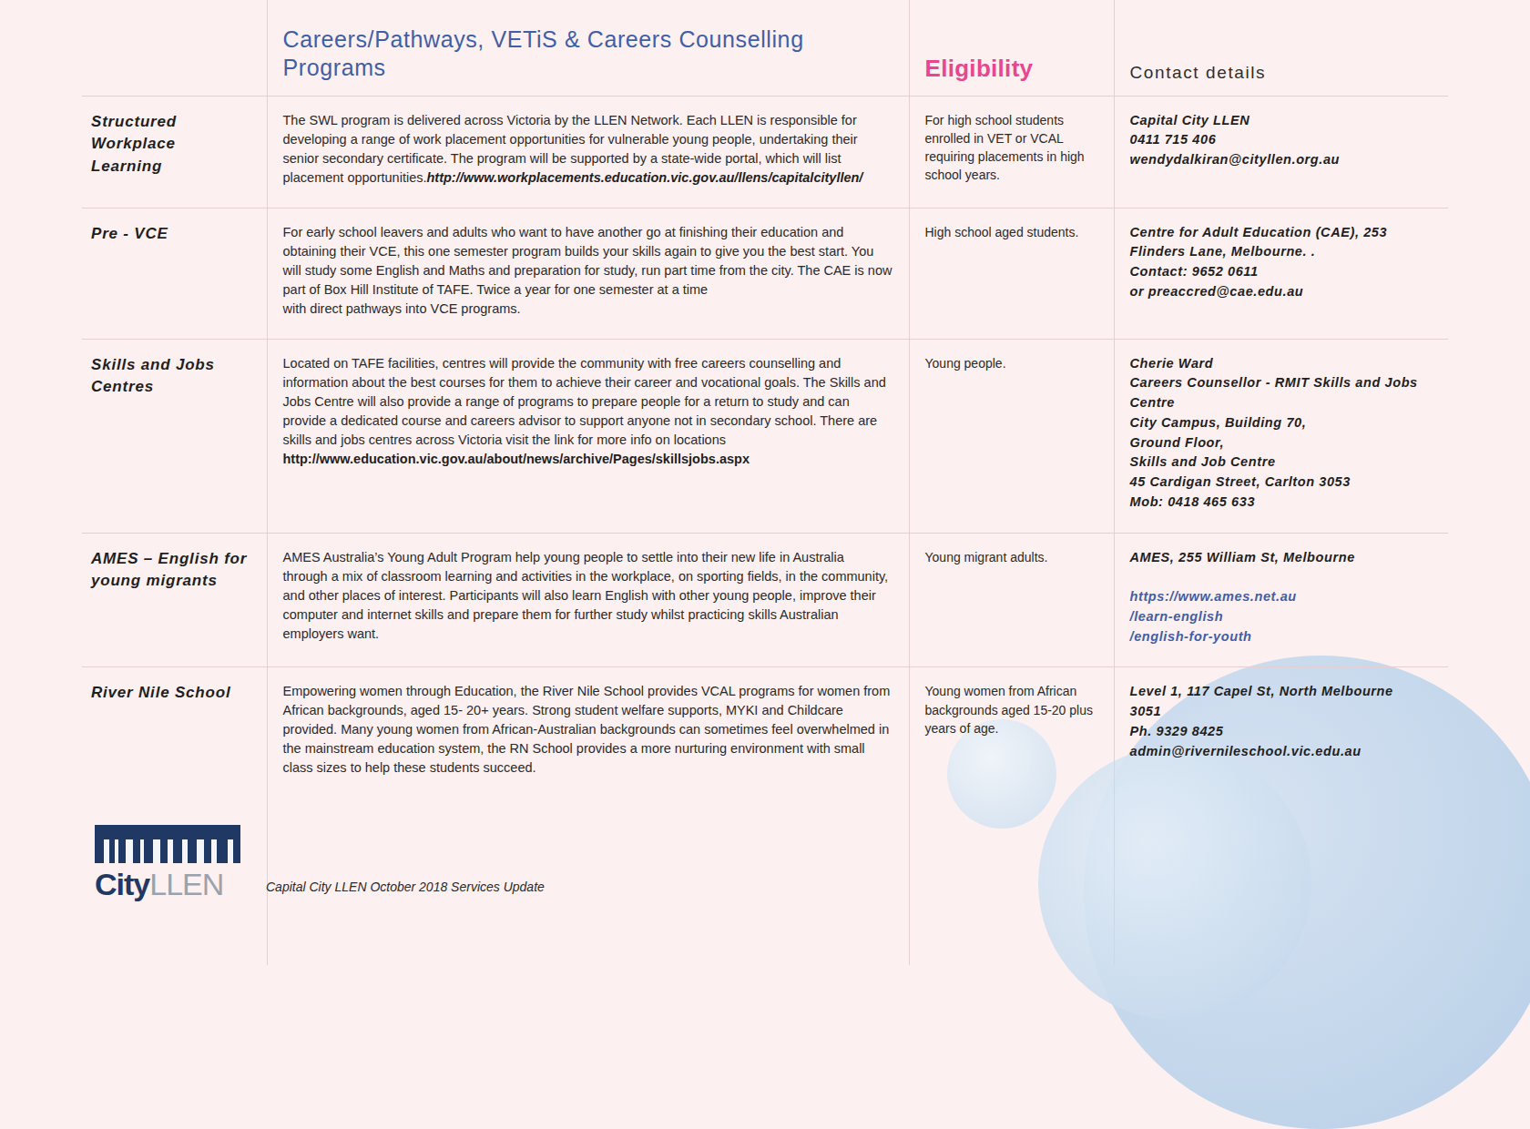| | Careers/Pathways, VETiS & Careers Counselling Programs | Eligibility | Contact details |
| --- | --- | --- | --- |
| Structured Workplace Learning | The SWL program is delivered across Victoria by the LLEN Network. Each LLEN is responsible for developing a range of work placement opportunities for vulnerable young people, undertaking their senior secondary certificate. The program will be supported by a state-wide portal, which will list placement opportunities. http://www.workplacements.education.vic.gov.au/llens/capitalcityllen/ | For high school students enrolled in VET or VCAL requiring placements in high school years. | Capital City LLEN 0411 715 406 wendydalkiran@cityllen.org.au |
| Pre - VCE | For early school leavers and adults who want to have another go at finishing their education and obtaining their VCE, this one semester program builds your skills again to give you the best start. You will study some English and Maths and preparation for study, run part time from the city. The CAE is now part of Box Hill Institute of TAFE. Twice a year for one semester at a time with direct pathways into VCE programs. | High school aged students. | Centre for Adult Education (CAE), 253 Flinders Lane, Melbourne. . Contact: 9652 0611 or preaccred@cae.edu.au |
| Skills and Jobs Centres | Located on TAFE facilities, centres will provide the community with free careers counselling and information about the best courses for them to achieve their career and vocational goals. The Skills and Jobs Centre will also provide a range of programs to prepare people for a return to study and can provide a dedicated course and careers advisor to support anyone not in secondary school. There are skills and jobs centres across Victoria visit the link for more info on locations http://www.education.vic.gov.au/about/news/archive/Pages/skillsjobs.aspx | Young people. | Cherie Ward Careers Counsellor - RMIT Skills and Jobs Centre City Campus, Building 70, Ground Floor, Skills and Job Centre 45 Cardigan Street, Carlton 3053 Mob: 0418 465 633 |
| AMES – English for young migrants | AMES Australia’s Young Adult Program help young people to settle into their new life in Australia through a mix of classroom learning and activities in the workplace, on sporting fields, in the community, and other places of interest. Participants will also learn English with other young people, improve their computer and internet skills and prepare them for further study whilst practicing skills Australian employers want. | Young migrant adults. | AMES, 255 William St, Melbourne https://www.ames.net.au /learn-english /english-for-youth |
| River Nile School | Empowering women through Education, the River Nile School provides VCAL programs for women from African backgrounds, aged 15- 20+ years. Strong student welfare supports, MYKI and Childcare provided. Many young women from African-Australian backgrounds can sometimes feel overwhelmed in the mainstream education system, the RN School provides a more nurturing environment with small class sizes to help these students succeed. | Young women from African backgrounds aged 15-20 plus years of age. | Level 1, 117 Capel St, North Melbourne 3051 Ph. 9329 8425 admin@rivernileschool.vic.edu.au |
City LLEN
Capital City LLEN October 2018 Services Update